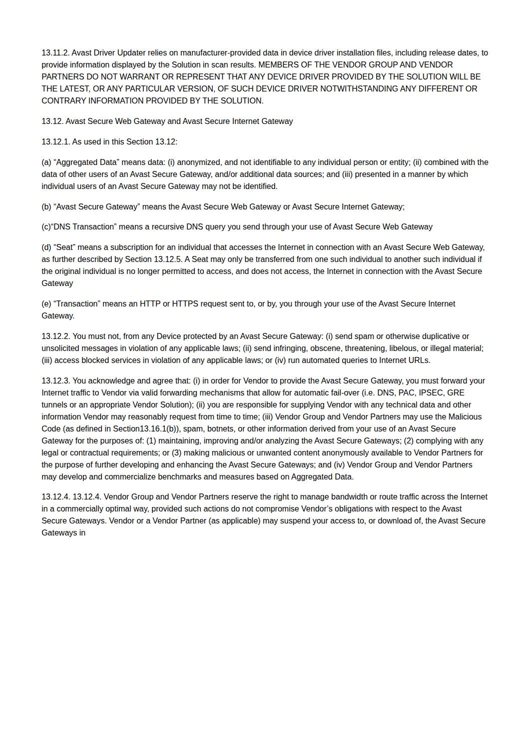13.11.2. Avast Driver Updater relies on manufacturer-provided data in device driver installation files, including release dates, to provide information displayed by the Solution in scan results. Members of the Vendor Group and Vendor Partners do not warrant or represent that any device driver provided by the Solution will be the latest, or any particular version, of such device driver notwithstanding any different or contrary information provided by the Solution.
13.12. Avast Secure Web Gateway and Avast Secure Internet Gateway
13.12.1. As used in this Section 13.12:
(a) “Aggregated Data” means data: (i) anonymized, and not identifiable to any individual person or entity; (ii) combined with the data of other users of an Avast Secure Gateway, and/or additional data sources; and (iii) presented in a manner by which individual users of an Avast Secure Gateway may not be identified.
(b) “Avast Secure Gateway” means the Avast Secure Web Gateway or Avast Secure Internet Gateway;
(c)“DNS Transaction” means a recursive DNS query you send through your use of Avast Secure Web Gateway
(d) “Seat” means a subscription for an individual that accesses the Internet in connection with an Avast Secure Web Gateway, as further described by Section 13.12.5. A Seat may only be transferred from one such individual to another such individual if the original individual is no longer permitted to access, and does not access, the Internet in connection with the Avast Secure Gateway
(e) “Transaction” means an HTTP or HTTPS request sent to, or by, you through your use of the Avast Secure Internet Gateway.
13.12.2. You must not, from any Device protected by an Avast Secure Gateway: (i) send spam or otherwise duplicative or unsolicited messages in violation of any applicable laws; (ii) send infringing, obscene, threatening, libelous, or illegal material; (iii) access blocked services in violation of any applicable laws; or (iv) run automated queries to Internet URLs.
13.12.3. You acknowledge and agree that: (i) in order for Vendor to provide the Avast Secure Gateway, you must forward your Internet traffic to Vendor via valid forwarding mechanisms that allow for automatic fail-over (i.e. DNS, PAC, IPSEC, GRE tunnels or an appropriate Vendor Solution); (ii) you are responsible for supplying Vendor with any technical data and other information Vendor may reasonably request from time to time; (iii) Vendor Group and Vendor Partners may use the Malicious Code (as defined in Section13.16.1(b)), spam, botnets, or other information derived from your use of an Avast Secure Gateway for the purposes of: (1) maintaining, improving and/or analyzing the Avast Secure Gateways; (2) complying with any legal or contractual requirements; or (3) making malicious or unwanted content anonymously available to Vendor Partners for the purpose of further developing and enhancing the Avast Secure Gateways; and (iv) Vendor Group and Vendor Partners may develop and commercialize benchmarks and measures based on Aggregated Data.
13.12.4. 13.12.4. Vendor Group and Vendor Partners reserve the right to manage bandwidth or route traffic across the Internet in a commercially optimal way, provided such actions do not compromise Vendor’s obligations with respect to the Avast Secure Gateways. Vendor or a Vendor Partner (as applicable) may suspend your access to, or download of, the Avast Secure Gateways in